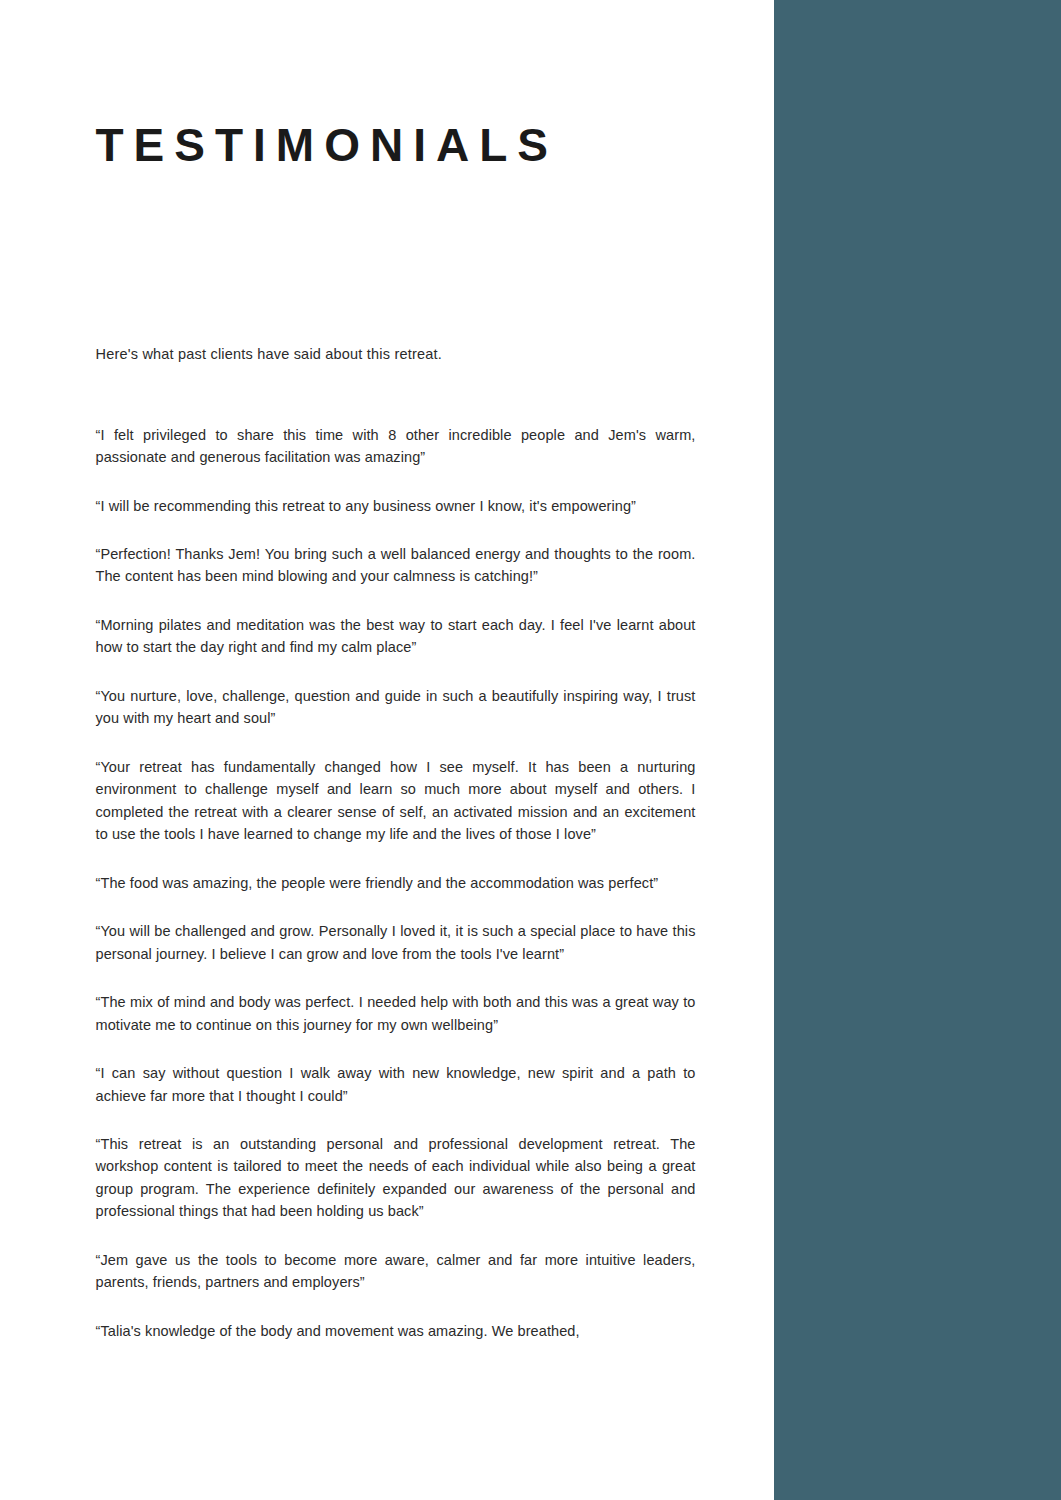TESTIMONIALS
Here's what past clients have said about this retreat.
“I felt privileged to share this time with 8 other incredible people and Jem's warm, passionate and generous facilitation was amazing”
“I will be recommending this retreat to any business owner I know, it's empowering”
“Perfection! Thanks Jem! You bring such a well balanced energy and thoughts to the room. The content has been mind blowing and your calmness is catching!”
“Morning pilates and meditation was the best way to start each day. I feel I've learnt about how to start the day right and find my calm place”
“You nurture, love, challenge, question and guide in such a beautifully inspiring way, I trust you with my heart and soul”
“Your retreat has fundamentally changed how I see myself. It has been a nurturing environment to challenge myself and learn so much more about myself and others. I completed the retreat with a clearer sense of self, an activated mission and an excitement to use the tools I have learned to change my life and the lives of those I love”
“The food was amazing, the people were friendly and the accommodation was perfect”
“You will be challenged and grow. Personally I loved it, it is such a special place to have this personal journey. I believe I can grow and love from the tools I've learnt”
“The mix of mind and body was perfect. I needed help with both and this was a great way to motivate me to continue on this journey for my own wellbeing”
“I can say without question I walk away with new knowledge, new spirit and a path to achieve far more that I thought I could”
“This retreat is an outstanding personal and professional development retreat. The workshop content is tailored to meet the needs of each individual while also being a great group program. The experience definitely expanded our awareness of the personal and professional things that had been holding us back”
“Jem gave us the tools to become more aware, calmer and far more intuitive leaders, parents, friends, partners and employers”
“Talia's knowledge of the body and movement was amazing. We breathed,